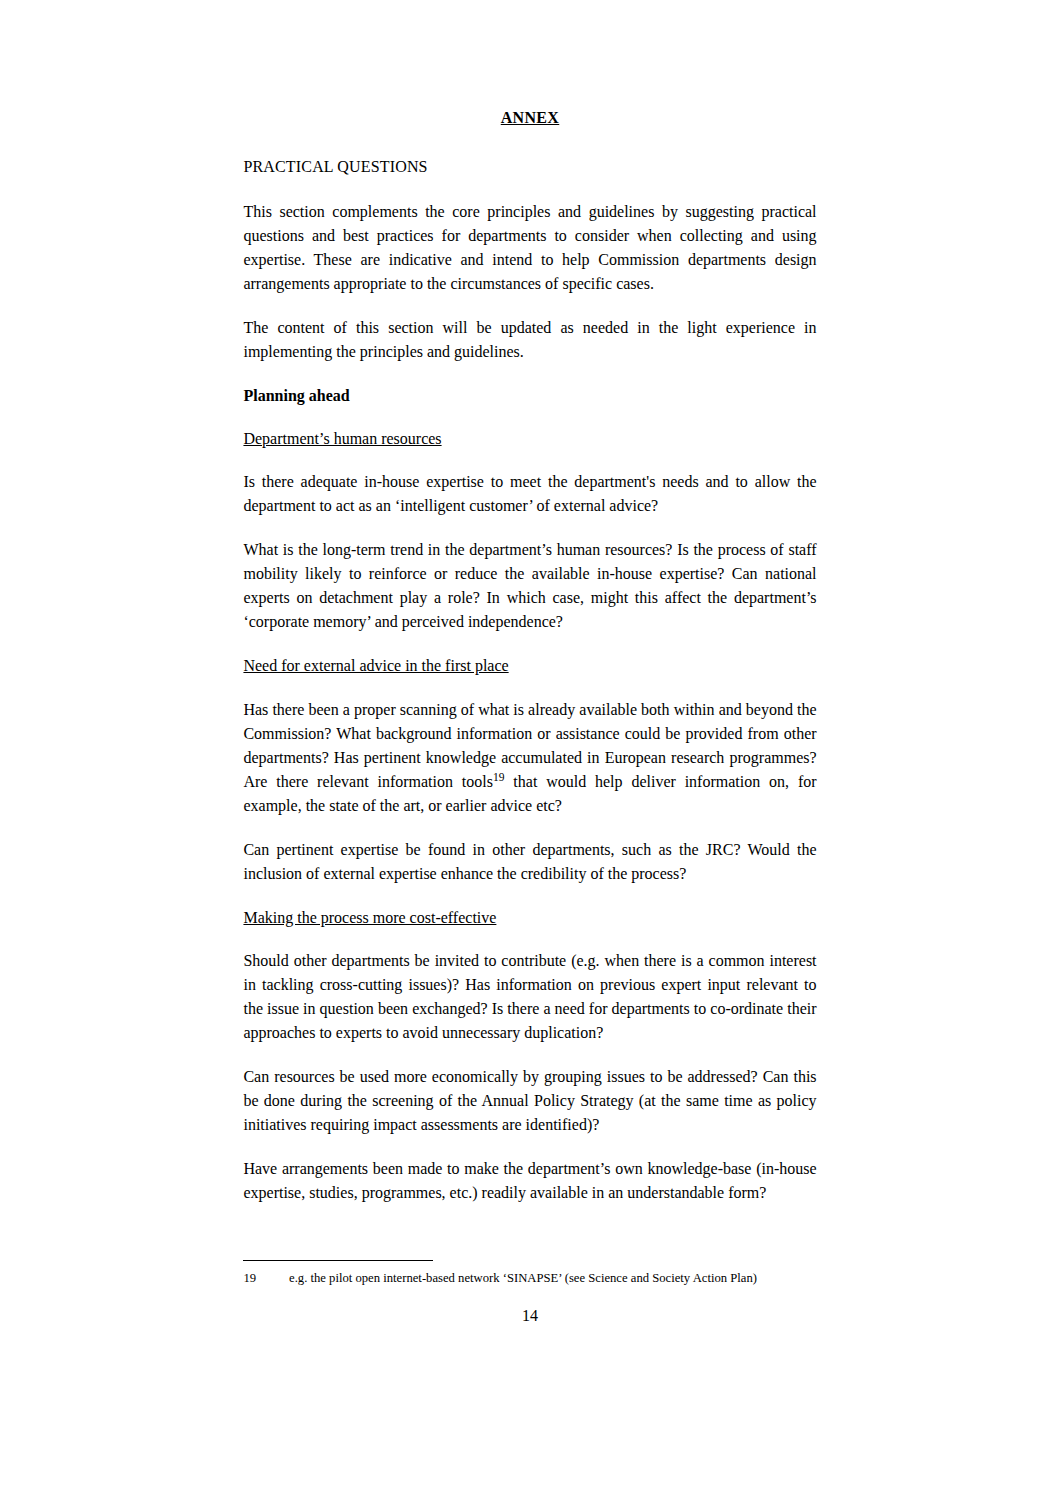ANNEX
PRACTICAL QUESTIONS
This section complements the core principles and guidelines by suggesting practical questions and best practices for departments to consider when collecting and using expertise. These are indicative and intend to help Commission departments design arrangements appropriate to the circumstances of specific cases.
The content of this section will be updated as needed in the light experience in implementing the principles and guidelines.
Planning ahead
Department’s human resources
Is there adequate in-house expertise to meet the department's needs and to allow the department to act as an ‘intelligent customer’ of external advice?
What is the long-term trend in the department’s human resources? Is the process of staff mobility likely to reinforce or reduce the available in-house expertise? Can national experts on detachment play a role? In which case, might this affect the department’s ‘corporate memory’ and perceived independence?
Need for external advice in the first place
Has there been a proper scanning of what is already available both within and beyond the Commission? What background information or assistance could be provided from other departments? Has pertinent knowledge accumulated in European research programmes? Are there relevant information tools19 that would help deliver information on, for example, the state of the art, or earlier advice etc?
Can pertinent expertise be found in other departments, such as the JRC? Would the inclusion of external expertise enhance the credibility of the process?
Making the process more cost-effective
Should other departments be invited to contribute (e.g. when there is a common interest in tackling cross-cutting issues)? Has information on previous expert input relevant to the issue in question been exchanged? Is there a need for departments to co-ordinate their approaches to experts to avoid unnecessary duplication?
Can resources be used more economically by grouping issues to be addressed? Can this be done during the screening of the Annual Policy Strategy (at the same time as policy initiatives requiring impact assessments are identified)?
Have arrangements been made to make the department’s own knowledge-base (in-house expertise, studies, programmes, etc.) readily available in an understandable form?
19e.g. the pilot open internet-based network ‘SINAPSE’ (see Science and Society Action Plan)
14